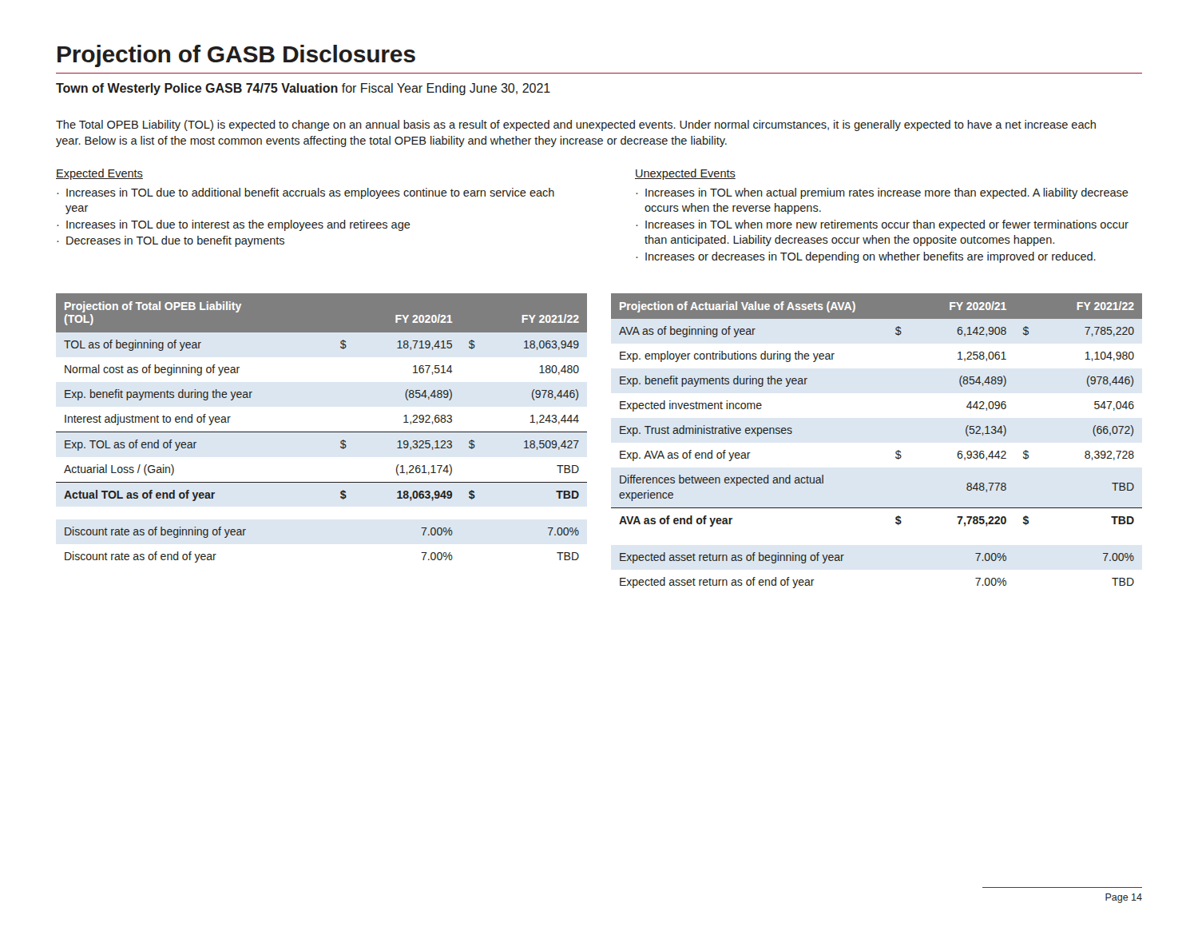Projection of GASB Disclosures
Town of Westerly Police GASB 74/75 Valuation for Fiscal Year Ending June 30, 2021
The Total OPEB Liability (TOL) is expected to change on an annual basis as a result of expected and unexpected events. Under normal circumstances, it is generally expected to have a net increase each year. Below is a list of the most common events affecting the total OPEB liability and whether they increase or decrease the liability.
Expected Events
Increases in TOL due to additional benefit accruals as employees continue to earn service each year
Increases in TOL due to interest as the employees and retirees age
Decreases in TOL due to benefit payments
Unexpected Events
Increases in TOL when actual premium rates increase more than expected. A liability decrease occurs when the reverse happens.
Increases in TOL when more new retirements occur than expected or fewer terminations occur than anticipated. Liability decreases occur when the opposite outcomes happen.
Increases or decreases in TOL depending on whether benefits are improved or reduced.
| Projection of Total OPEB Liability (TOL) | FY 2020/21 | FY 2021/22 |
| --- | --- | --- |
| TOL as of beginning of year | $ | 18,719,415 | $ | 18,063,949 |
| Normal cost as of beginning of year | | 167,514 | | 180,480 |
| Exp. benefit payments during the year | | (854,489) | | (978,446) |
| Interest adjustment to end of year | | 1,292,683 | | 1,243,444 |
| Exp. TOL as of end of year | $ | 19,325,123 | $ | 18,509,427 |
| Actuarial Loss / (Gain) | | (1,261,174) | | TBD |
| Actual TOL as of end of year | $ | 18,063,949 | $ | TBD |
| Discount rate as of beginning of year | | 7.00% | | 7.00% |
| Discount rate as of end of year | | 7.00% | | TBD |
| Projection of Actuarial Value of Assets (AVA) | FY 2020/21 | FY 2021/22 |
| --- | --- | --- |
| AVA as of beginning of year | $ | 6,142,908 | $ | 7,785,220 |
| Exp. employer contributions during the year | | 1,258,061 | | 1,104,980 |
| Exp. benefit payments during the year | | (854,489) | | (978,446) |
| Expected investment income | | 442,096 | | 547,046 |
| Exp. Trust administrative expenses | | (52,134) | | (66,072) |
| Exp. AVA as of end of year | $ | 6,936,442 | $ | 8,392,728 |
| Differences between expected and actual experience | | 848,778 | | TBD |
| AVA as of end of year | $ | 7,785,220 | $ | TBD |
| Expected asset return as of beginning of year | | 7.00% | | 7.00% |
| Expected asset return as of end of year | | 7.00% | | TBD |
Page 14